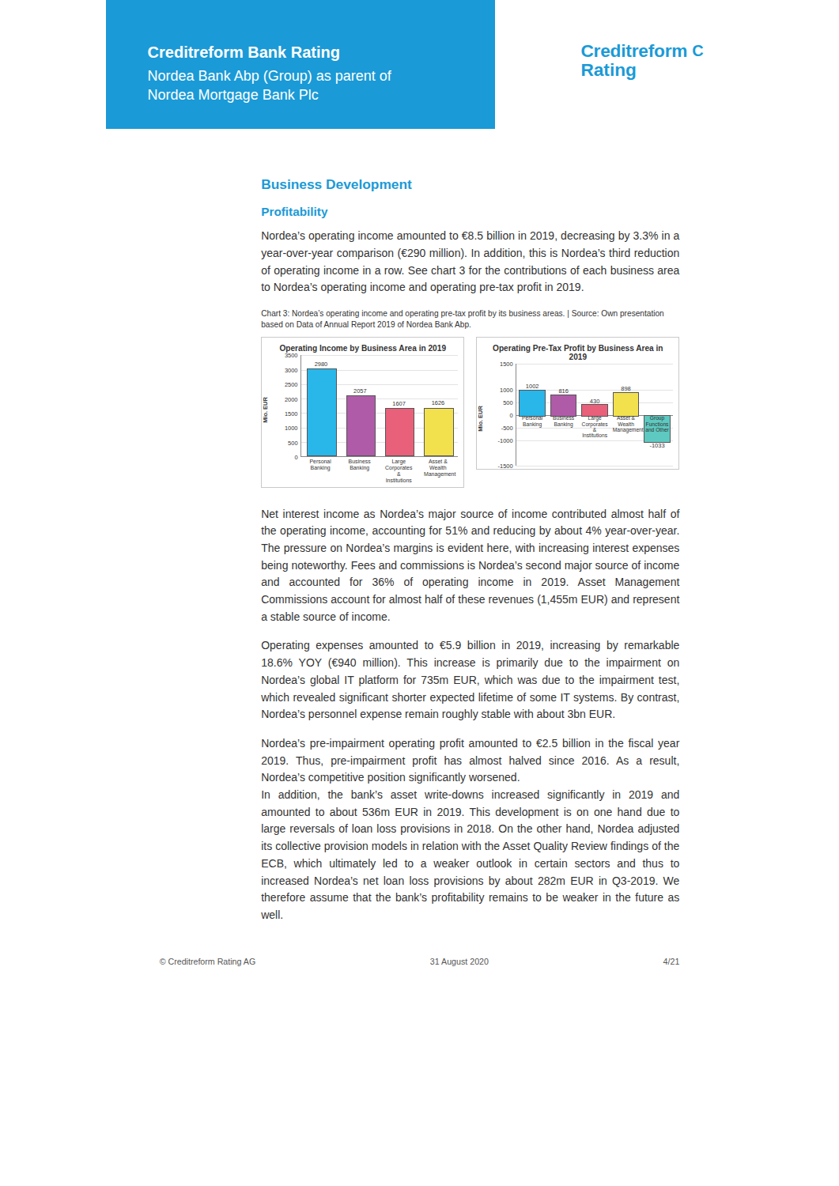Creditreform Bank Rating
Nordea Bank Abp (Group) as parent of
Nordea Mortgage Bank Plc
Creditreform C
Rating
Business Development
Profitability
Nordea’s operating income amounted to €8.5 billion in 2019, decreasing by 3.3% in a year-over-year comparison (€290 million). In addition, this is Nordea’s third reduction of operating income in a row. See chart 3 for the contributions of each business area to Nordea’s operating income and operating pre-tax profit in 2019.
Chart 3: Nordea’s operating income and operating pre-tax profit by its business areas. | Source: Own presentation based on Data of Annual Report 2019 of Nordea Bank Abp.
Operating Income by Business Area in 2019
Mio. EUR 3500 3000 2500 2000 1500 1000 500 0
2980
2057
1607
1626
Personal Banking Business Banking Large Corporates & Institutions Asset & Wealth Management
Operating Pre-Tax Profit by Business Area in 2019
Mio. EUR 1500 1000 500 0 -500 -1000 -1500
1002
816
430
898
-1033
Personal Banking Business Banking Large Corporates & Institutions Asset & Wealth Management Group Functions and Other
Net interest income as Nordea’s major source of income contributed almost half of the operating income, accounting for 51% and reducing by about 4% year-over-year. The pressure on Nordea’s margins is evident here, with increasing interest expenses being noteworthy. Fees and commissions is Nordea’s second major source of income and accounted for 36% of operating income in 2019. Asset Management Commissions account for almost half of these revenues (1,455m EUR) and represent a stable source of income.
Operating expenses amounted to €5.9 billion in 2019, increasing by remarkable 18.6% YOY (€940 million). This increase is primarily due to the impairment on Nordea’s global IT platform for 735m EUR, which was due to the impairment test, which revealed significant shorter expected lifetime of some IT systems. By contrast, Nordea’s personnel expense remain roughly stable with about 3bn EUR.
Nordea’s pre-impairment operating profit amounted to €2.5 billion in the fiscal year 2019. Thus, pre-impairment profit has almost halved since 2016. As a result, Nordea’s competitive position significantly worsened.
In addition, the bank’s asset write-downs increased significantly in 2019 and amounted to about 536m EUR in 2019. This development is on one hand due to large reversals of loan loss provisions in 2018. On the other hand, Nordea adjusted its collective provision models in relation with the Asset Quality Review findings of the ECB, which ultimately led to a weaker outlook in certain sectors and thus to increased Nordea’s net loan loss provisions by about 282m EUR in Q3-2019. We therefore assume that the bank’s profitability remains to be weaker in the future as well.
© Creditreform Rating AG
31 August 2020
4/21